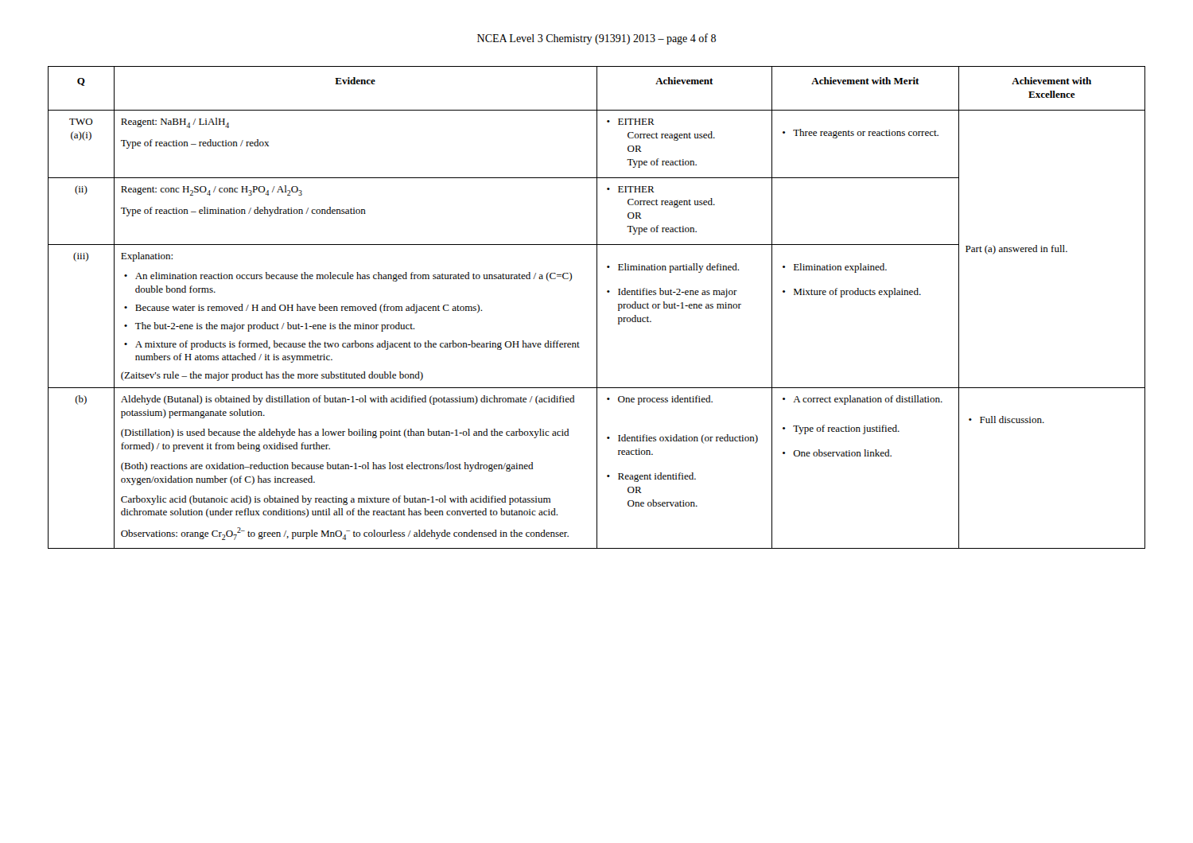NCEA Level 3 Chemistry (91391) 2013 – page 4 of 8
| Q | Evidence | Achievement | Achievement with Merit | Achievement with Excellence |
| --- | --- | --- | --- | --- |
| TWO (a)(i) | Reagent: NaBH 4 / LiAlH 4 Type of reaction – reduction / redox | EITHER Correct reagent used. OR Type of reaction. | Three reagents or reactions correct. | Part (a) answered in full. |
| (ii) | Reagent: conc H 2 SO 4 / conc H 3 PO 4 / Al 2 O 3 Type of reaction – elimination / dehydration / condensation | EITHER Correct reagent used. OR Type of reaction. | |
| (iii) | Explanation: An elimination reaction occurs because the molecule has changed from saturated to unsaturated / a (C=C) double bond forms. Because water is removed / H and OH have been removed (from adjacent C atoms). The but-2-ene is the major product / but-1-ene is the minor product. A mixture of products is formed, because the two carbons adjacent to the carbon-bearing OH have different numbers of H atoms attached / it is asymmetric. (Zaitsev's rule – the major product has the more substituted double bond) | Elimination partially defined. Identifies but-2-ene as major product or but-1-ene as minor product. | Elimination explained. Mixture of products explained. |
| (b) | Aldehyde (Butanal) is obtained by distillation of butan-1-ol with acidified (potassium) dichromate / (acidified potassium) permanganate solution. (Distillation) is used because the aldehyde has a lower boiling point (than butan-1-ol and the carboxylic acid formed) / to prevent it from being oxidised further. (Both) reactions are oxidation–reduction because butan-1-ol has lost electrons/lost hydrogen/gained oxygen/oxidation number (of C) has increased. Carboxylic acid (butanoic acid) is obtained by reacting a mixture of butan-1-ol with acidified potassium dichromate solution (under reflux conditions) until all of the reactant has been converted to butanoic acid. Observations: orange Cr 2 O 7 2– to green /, purple MnO 4 – to colourless / aldehyde condensed in the condenser. | One process identified. Identifies oxidation (or reduction) reaction. Reagent identified. OR One observation. | A correct explanation of distillation. Type of reaction justified. One observation linked. | Full discussion. |